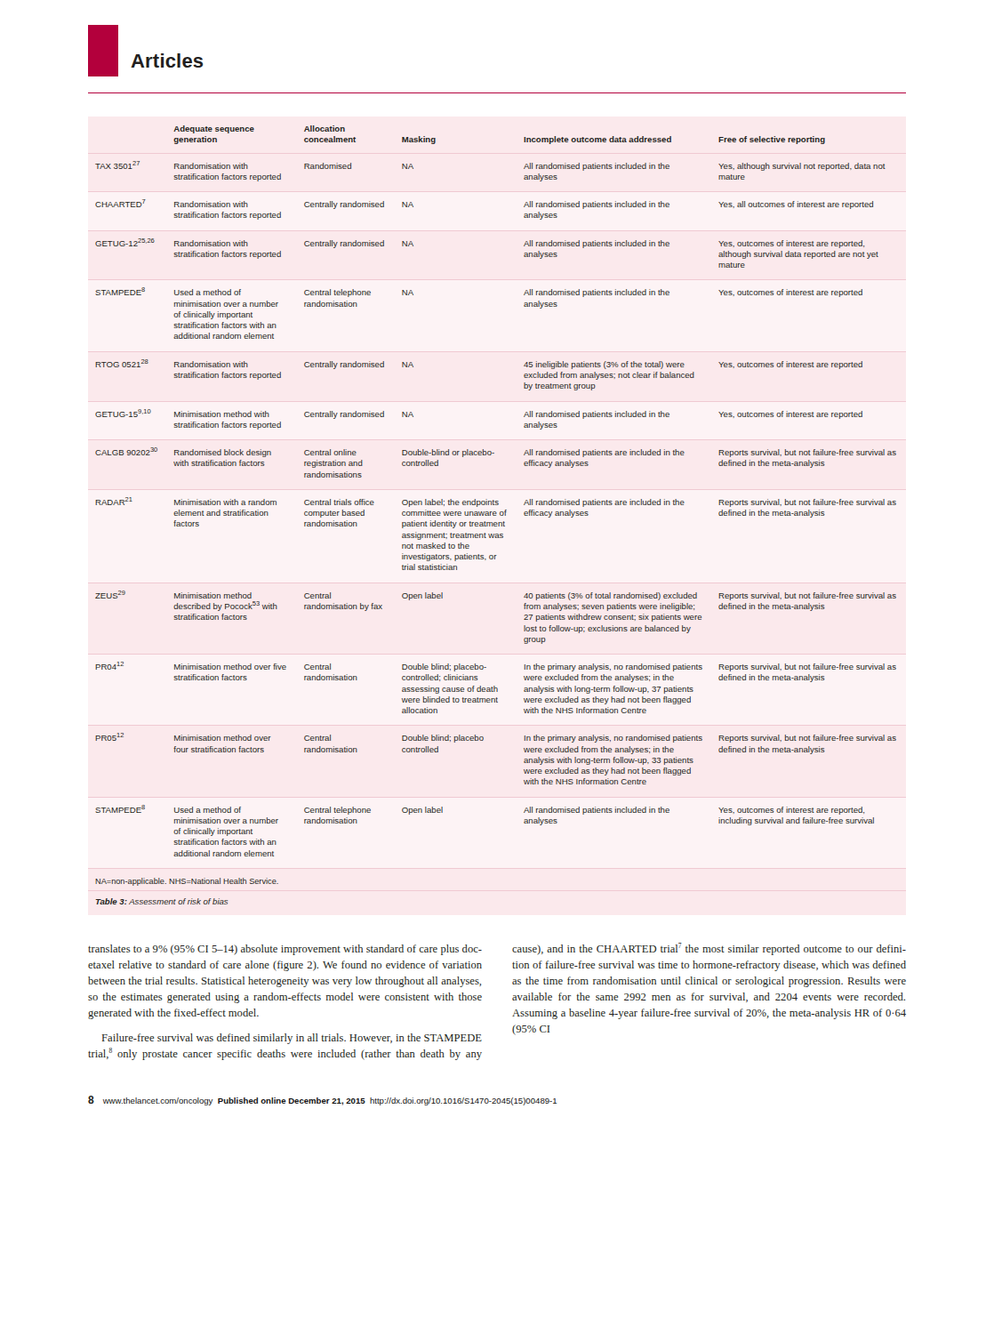Articles
| | Adequate sequence generation | Allocation concealment | Masking | Incomplete outcome data addressed | Free of selective reporting |
| --- | --- | --- | --- | --- | --- |
| TAX 3501 27 | Randomisation with stratification factors reported | Randomised | NA | All randomised patients included in the analyses | Yes, although survival not reported, data not mature |
| CHAARTED 7 | Randomisation with stratification factors reported | Centrally randomised | NA | All randomised patients included in the analyses | Yes, all outcomes of interest are reported |
| GETUG-12 25,26 | Randomisation with stratification factors reported | Centrally randomised | NA | All randomised patients included in the analyses | Yes, outcomes of interest are reported, although survival data reported are not yet mature |
| STAMPEDE 8 | Used a method of minimisation over a number of clinically important stratification factors with an additional random element | Central telephone randomisation | NA | All randomised patients included in the analyses | Yes, outcomes of interest are reported |
| RTOG 0521 28 | Randomisation with stratification factors reported | Centrally randomised | NA | 45 ineligible patients (3% of the total) were excluded from analyses; not clear if balanced by treatment group | Yes, outcomes of interest are reported |
| GETUG-15 9,10 | Minimisation method with stratification factors reported | Centrally randomised | NA | All randomised patients included in the analyses | Yes, outcomes of interest are reported |
| CALGB 90202 30 | Randomised block design with stratification factors | Central online registration and randomisations | Double-blind or placebo-controlled | All randomised patients are included in the efficacy analyses | Reports survival, but not failure-free survival as defined in the meta-analysis |
| RADAR 21 | Minimisation with a random element and stratification factors | Central trials office computer based randomisation | Open label; the endpoints committee were unaware of patient identity or treatment assignment; treatment was not masked to the investigators, patients, or trial statistician | All randomised patients are included in the efficacy analyses | Reports survival, but not failure-free survival as defined in the meta-analysis |
| ZEUS 29 | Minimisation method described by Pocock 53 with stratification factors | Central randomisation by fax | Open label | 40 patients (3% of total randomised) excluded from analyses; seven patients were ineligible; 27 patients withdrew consent; six patients were lost to follow-up; exclusions are balanced by group | Reports survival, but not failure-free survival as defined in the meta-analysis |
| PR04 12 | Minimisation method over five stratification factors | Central randomisation | Double blind; placebo-controlled; clinicians assessing cause of death were blinded to treatment allocation | In the primary analysis, no randomised patients were excluded from the analyses; in the analysis with long-term follow-up, 37 patients were excluded as they had not been flagged with the NHS Information Centre | Reports survival, but not failure-free survival as defined in the meta-analysis |
| PR05 12 | Minimisation method over four stratification factors | Central randomisation | Double blind; placebo controlled | In the primary analysis, no randomised patients were excluded from the analyses; in the analysis with long-term follow-up, 33 patients were excluded as they had not been flagged with the NHS Information Centre | Reports survival, but not failure-free survival as defined in the meta-analysis |
| STAMPEDE 8 | Used a method of minimisation over a number of clinically important stratification factors with an additional random element | Central telephone randomisation | Open label | All randomised patients included in the analyses | Yes, outcomes of interest are reported, including survival and failure-free survival |
NA=non-applicable. NHS=National Health Service.
Table 3: Assessment of risk of bias
translates to a 9% (95% CI 5–14) absolute improvement with standard of care plus docetaxel relative to standard of care alone (figure 2). We found no evidence of variation between the trial results. Statistical heterogeneity was very low throughout all analyses, so the estimates generated using a random-effects model were consistent with those generated with the fixed-effect model.
Failure-free survival was defined similarly in all trials. However, in the STAMPEDE trial,8 only prostate cancer specific deaths were included (rather than death by any cause), and in the CHAARTED trial7 the most similar reported outcome to our definition of failure-free survival was time to hormone-refractory disease, which was defined as the time from randomisation until clinical or serological progression. Results were available for the same 2992 men as for survival, and 2204 events were recorded. Assuming a baseline 4-year failure-free survival of 20%, the meta-analysis HR of 0·64 (95% CI
8
www.thelancet.com/oncology Published online December 21, 2015 http://dx.doi.org/10.1016/S1470-2045(15)00489-1